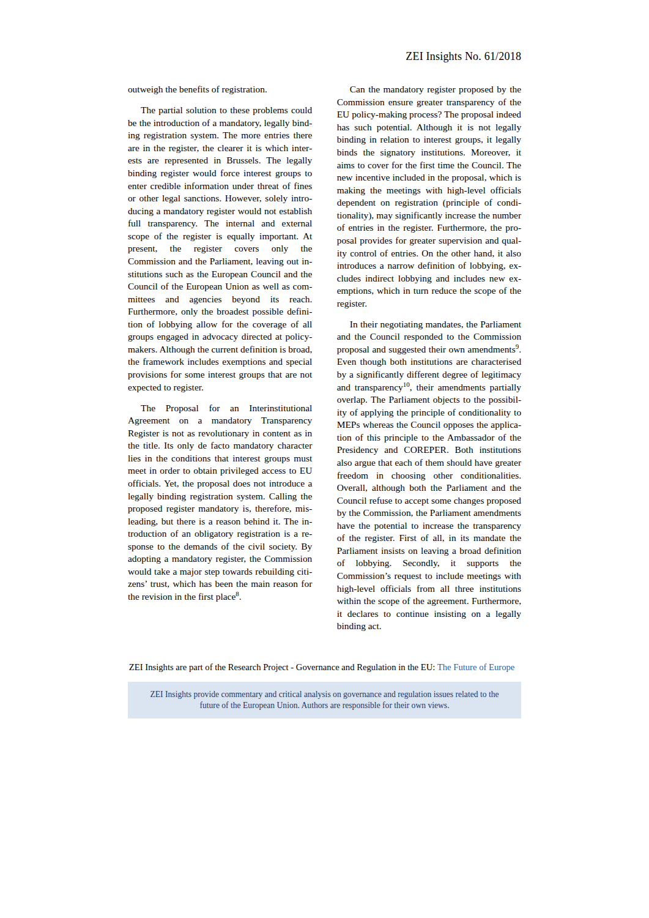ZEI Insights No. 61/2018
outweigh the benefits of registration.
The partial solution to these problems could be the introduction of a mandatory, legally binding registration system. The more entries there are in the register, the clearer it is which interests are represented in Brussels. The legally binding register would force interest groups to enter credible information under threat of fines or other legal sanctions. However, solely introducing a mandatory register would not establish full transparency. The internal and external scope of the register is equally important. At present, the register covers only the Commission and the Parliament, leaving out institutions such as the European Council and the Council of the European Union as well as committees and agencies beyond its reach. Furthermore, only the broadest possible definition of lobbying allow for the coverage of all groups engaged in advocacy directed at policy-makers. Although the current definition is broad, the framework includes exemptions and special provisions for some interest groups that are not expected to register.
The Proposal for an Interinstitutional Agreement on a mandatory Transparency Register is not as revolutionary in content as in the title. Its only de facto mandatory character lies in the conditions that interest groups must meet in order to obtain privileged access to EU officials. Yet, the proposal does not introduce a legally binding registration system. Calling the proposed register mandatory is, therefore, misleading, but there is a reason behind it. The introduction of an obligatory registration is a response to the demands of the civil society. By adopting a mandatory register, the Commission would take a major step towards rebuilding citizens’ trust, which has been the main reason for the revision in the first place8.
Can the mandatory register proposed by the Commission ensure greater transparency of the EU policy-making process? The proposal indeed has such potential. Although it is not legally binding in relation to interest groups, it legally binds the signatory institutions. Moreover, it aims to cover for the first time the Council. The new incentive included in the proposal, which is making the meetings with high-level officials dependent on registration (principle of conditionality), may significantly increase the number of entries in the register. Furthermore, the proposal provides for greater supervision and quality control of entries. On the other hand, it also introduces a narrow definition of lobbying, excludes indirect lobbying and includes new exemptions, which in turn reduce the scope of the register.
In their negotiating mandates, the Parliament and the Council responded to the Commission proposal and suggested their own amendments9. Even though both institutions are characterised by a significantly different degree of legitimacy and transparency10, their amendments partially overlap. The Parliament objects to the possibility of applying the principle of conditionality to MEPs whereas the Council opposes the application of this principle to the Ambassador of the Presidency and COREPER. Both institutions also argue that each of them should have greater freedom in choosing other conditionalities. Overall, although both the Parliament and the Council refuse to accept some changes proposed by the Commission, the Parliament amendments have the potential to increase the transparency of the register. First of all, in its mandate the Parliament insists on leaving a broad definition of lobbying. Secondly, it supports the Commission’s request to include meetings with high-level officials from all three institutions within the scope of the agreement. Furthermore, it declares to continue insisting on a legally binding act.
ZEI Insights are part of the Research Project - Governance and Regulation in the EU: The Future of Europe
ZEI Insights provide commentary and critical analysis on governance and regulation issues related to the future of the European Union. Authors are responsible for their own views.